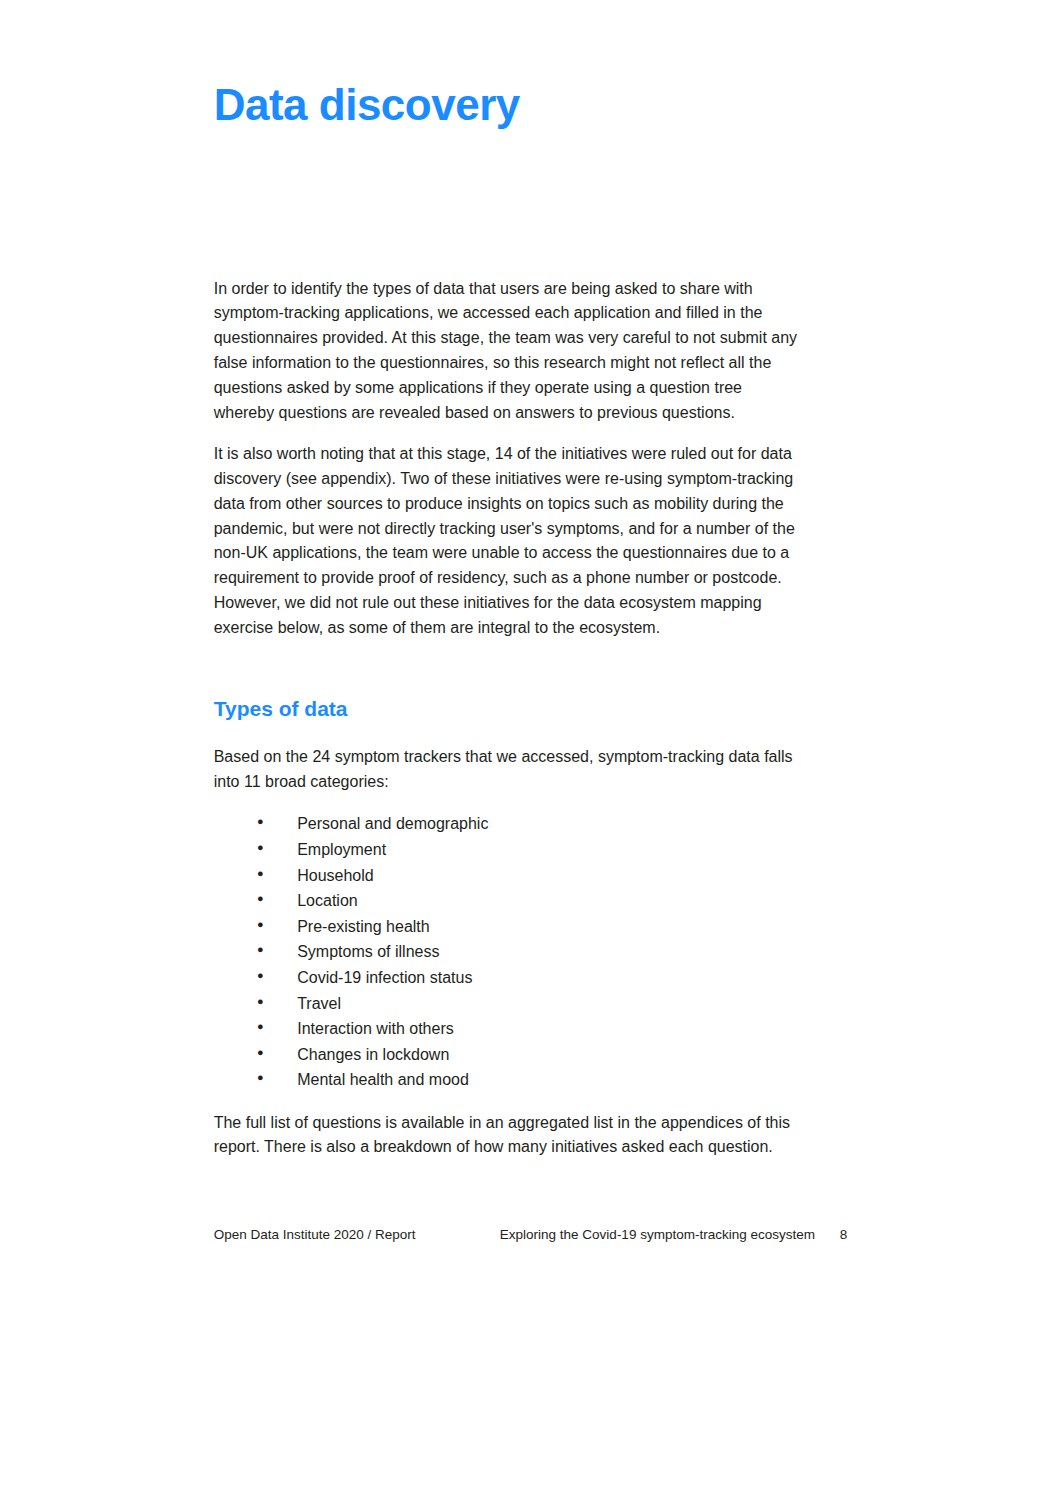Data discovery
In order to identify the types of data that users are being asked to share with symptom-tracking applications, we accessed each application and filled in the questionnaires provided. At this stage, the team was very careful to not submit any false information to the questionnaires, so this research might not reflect all the questions asked by some applications if they operate using a question tree whereby questions are revealed based on answers to previous questions.
It is also worth noting that at this stage, 14 of the initiatives were ruled out for data discovery (see appendix). Two of these initiatives were re-using symptom-tracking data from other sources to produce insights on topics such as mobility during the pandemic, but were not directly tracking user's symptoms, and for a number of the non-UK applications, the team were unable to access the questionnaires due to a requirement to provide proof of residency, such as a phone number or postcode. However, we did not rule out these initiatives for the data ecosystem mapping exercise below, as some of them are integral to the ecosystem.
Types of data
Based on the 24 symptom trackers that we accessed, symptom-tracking data falls into 11 broad categories:
Personal and demographic
Employment
Household
Location
Pre-existing health
Symptoms of illness
Covid-19 infection status
Travel
Interaction with others
Changes in lockdown
Mental health and mood
The full list of questions is available in an aggregated list in the appendices of this report. There is also a breakdown of how many initiatives asked each question.
Open Data Institute 2020 / Report
Exploring the Covid-19 symptom-tracking ecosystem 8